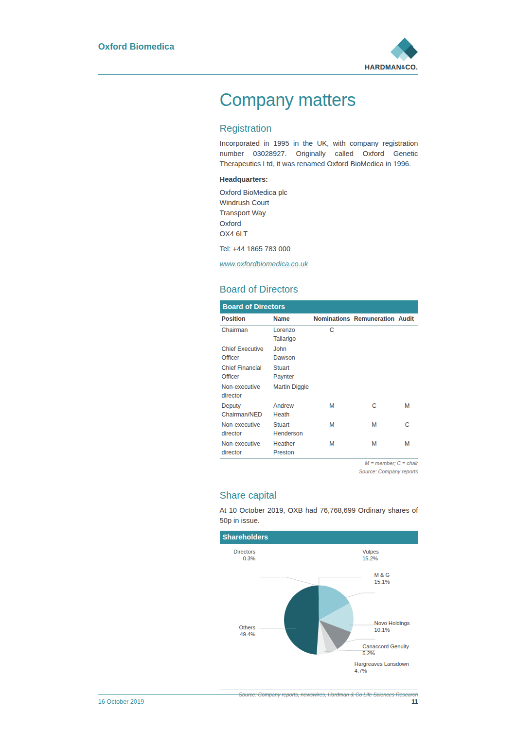Oxford Biomedica
HARDMAN&CO.
Company matters
Registration
Incorporated in 1995 in the UK, with company registration number 03028927. Originally called Oxford Genetic Therapeutics Ltd, it was renamed Oxford BioMedica in 1996.
Headquarters:
Oxford BioMedica plc
Windrush Court
Transport Way
Oxford
OX4 6LT
Tel: +44 1865 783 000
www.oxfordbiomedica.co.uk
Board of Directors
Board of Directors
| Position | Name | Nominations | Remuneration | Audit |
| --- | --- | --- | --- | --- |
| Chairman | Lorenzo Tallarigo | C | | |
| Chief Executive Officer | John Dawson | | | |
| Chief Financial Officer | Stuart Paynter | | | |
| Non-executive director | Martin Diggle | | | |
| Deputy Chairman/NED | Andrew Heath | M | C | M |
| Non-executive director | Stuart Henderson | M | M | C |
| Non-executive director | Heather Preston | M | M | M |
M = member; C = chair
Source: Company reports
Share capital
At 10 October 2019, OXB had 76,768,699 Ordinary shares of 50p in issue.
Shareholders
Vulpes
15.2%
M & G
15.1%
Novo Holdings
10.1%
Canaccord Genuity
5.2%
Hargreaves Lansdown
4.7%
Directors
0.3%
Others
49.4%
Source: Company reports, newswires, Hardman & Co Life Sciences Research
16 October 2019
11